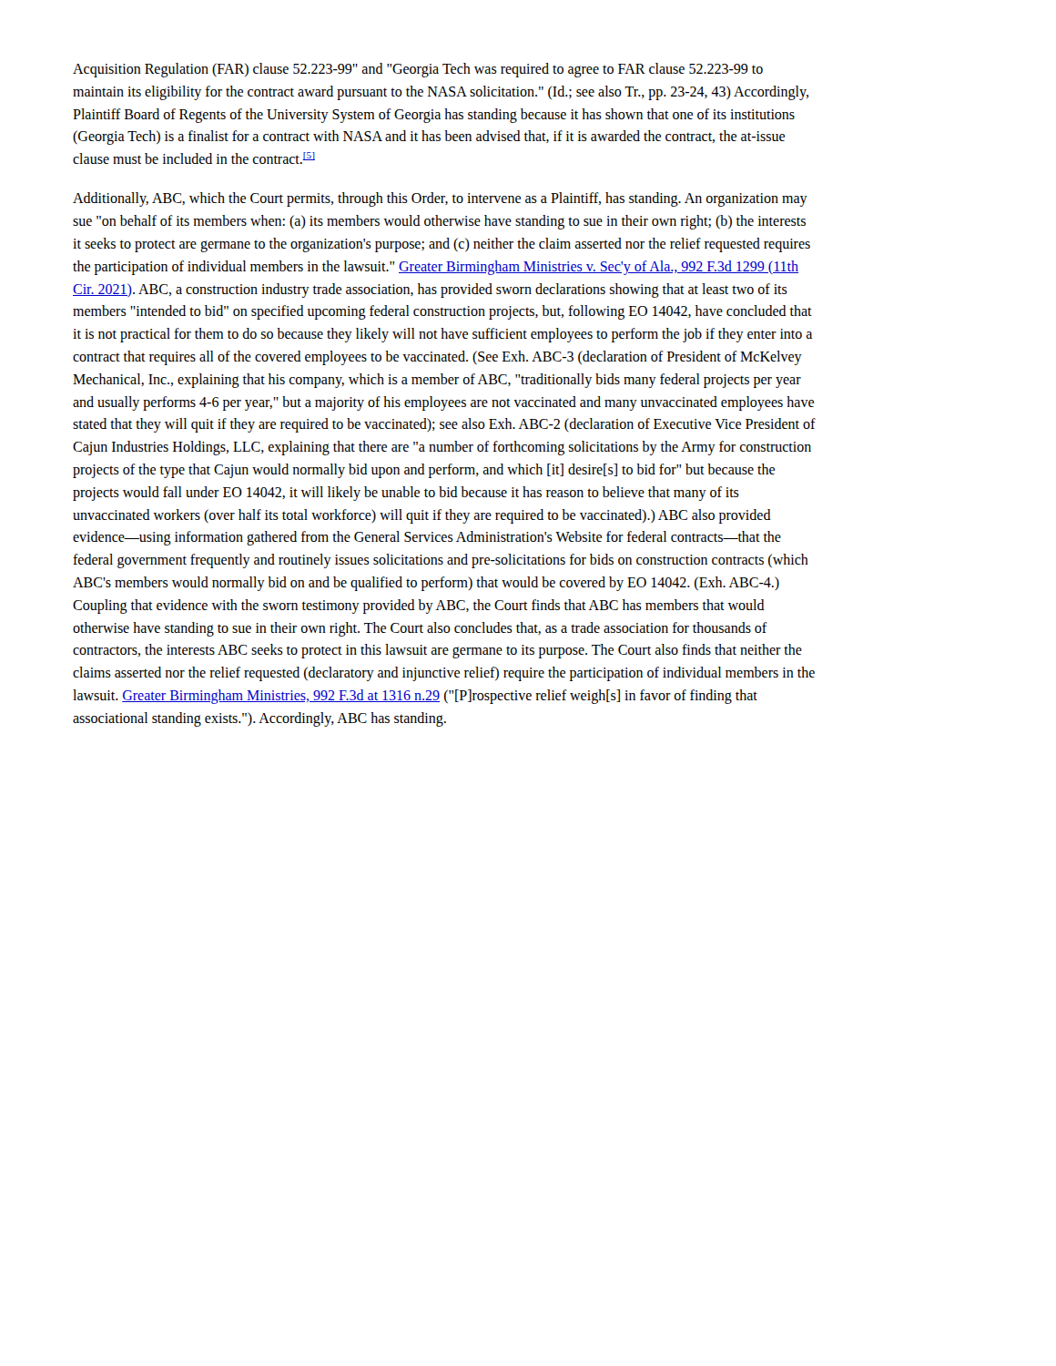Acquisition Regulation (FAR) clause 52.223-99" and "Georgia Tech was required to agree to FAR clause 52.223-99 to maintain its eligibility for the contract award pursuant to the NASA solicitation." (Id.; see also Tr., pp. 23-24, 43) Accordingly, Plaintiff Board of Regents of the University System of Georgia has standing because it has shown that one of its institutions (Georgia Tech) is a finalist for a contract with NASA and it has been advised that, if it is awarded the contract, the at-issue clause must be included in the contract.[5]
Additionally, ABC, which the Court permits, through this Order, to intervene as a Plaintiff, has standing. An organization may sue "on behalf of its members when: (a) its members would otherwise have standing to sue in their own right; (b) the interests it seeks to protect are germane to the organization's purpose; and (c) neither the claim asserted nor the relief requested requires the participation of individual members in the lawsuit." Greater Birmingham Ministries v. Sec'y of Ala., 992 F.3d 1299 (11th Cir. 2021). ABC, a construction industry trade association, has provided sworn declarations showing that at least two of its members "intended to bid" on specified upcoming federal construction projects, but, following EO 14042, have concluded that it is not practical for them to do so because they likely will not have sufficient employees to perform the job if they enter into a contract that requires all of the covered employees to be vaccinated. (See Exh. ABC-3 (declaration of President of McKelvey Mechanical, Inc., explaining that his company, which is a member of ABC, "traditionally bids many federal projects per year and usually performs 4-6 per year," but a majority of his employees are not vaccinated and many unvaccinated employees have stated that they will quit if they are required to be vaccinated); see also Exh. ABC-2 (declaration of Executive Vice President of Cajun Industries Holdings, LLC, explaining that there are "a number of forthcoming solicitations by the Army for construction projects of the type that Cajun would normally bid upon and perform, and which [it] desire[s] to bid for" but because the projects would fall under EO 14042, it will likely be unable to bid because it has reason to believe that many of its unvaccinated workers (over half its total workforce) will quit if they are required to be vaccinated).) ABC also provided evidence—using information gathered from the General Services Administration's Website for federal contracts—that the federal government frequently and routinely issues solicitations and pre-solicitations for bids on construction contracts (which ABC's members would normally bid on and be qualified to perform) that would be covered by EO 14042. (Exh. ABC-4.) Coupling that evidence with the sworn testimony provided by ABC, the Court finds that ABC has members that would otherwise have standing to sue in their own right. The Court also concludes that, as a trade association for thousands of contractors, the interests ABC seeks to protect in this lawsuit are germane to its purpose. The Court also finds that neither the claims asserted nor the relief requested (declaratory and injunctive relief) require the participation of individual members in the lawsuit. Greater Birmingham Ministries, 992 F.3d at 1316 n.29 ("[P]rospective relief weigh[s] in favor of finding that associational standing exists."). Accordingly, ABC has standing.